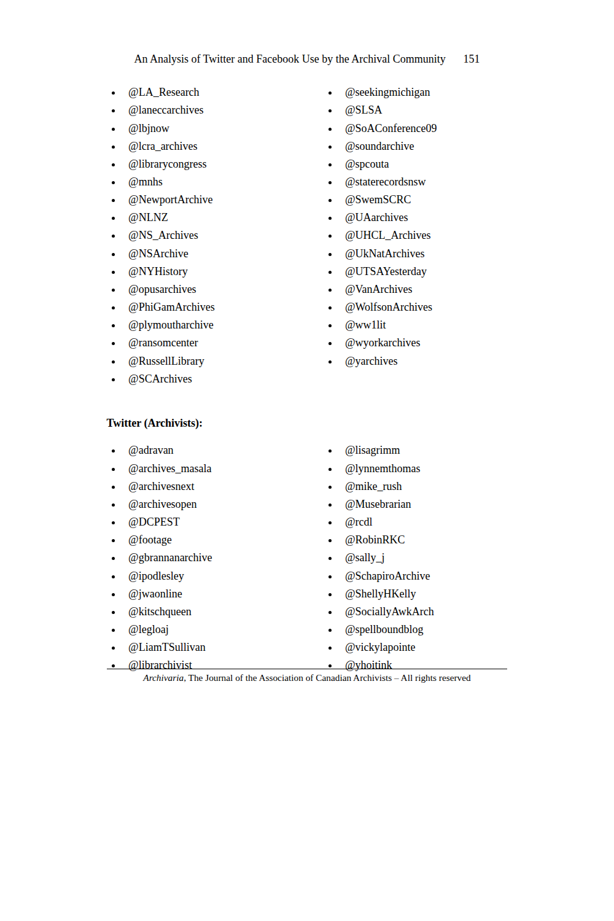An Analysis of Twitter and Facebook Use by the Archival Community151
@LA_Research
@laneccarchives
@lbjnow
@lcra_archives
@librarycongress
@mnhs
@NewportArchive
@NLNZ
@NS_Archives
@NSArchive
@NYHistory
@opusarchives
@PhiGamArchives
@plymoutharchive
@ransomcenter
@RussellLibrary
@SCArchives
@seekingmichigan
@SLSA
@SoAConference09
@soundarchive
@spcouta
@staterecordsnsw
@SwemSCRC
@UAarchives
@UHCL_Archives
@UkNatArchives
@UTSAYesterday
@VanArchives
@WolfsonArchives
@ww1lit
@wyorkarchives
@yarchives
Twitter (Archivists):
@adravan
@archives_masala
@archivesnext
@archivesopen
@DCPEST
@footage
@gbrannanarchive
@ipodlesley
@jwaonline
@kitschqueen
@legloaj
@LiamTSullivan
@librarchivist
@lisagrimm
@lynnemthomas
@mike_rush
@Musebrarian
@rcdl
@RobinRKC
@sally_j
@SchapiroArchive
@ShellyHKelly
@SociallyAwkArch
@spellboundblog
@vickylapointe
@yhoitink
Archivaria, The Journal of the Association of Canadian Archivists – All rights reserved